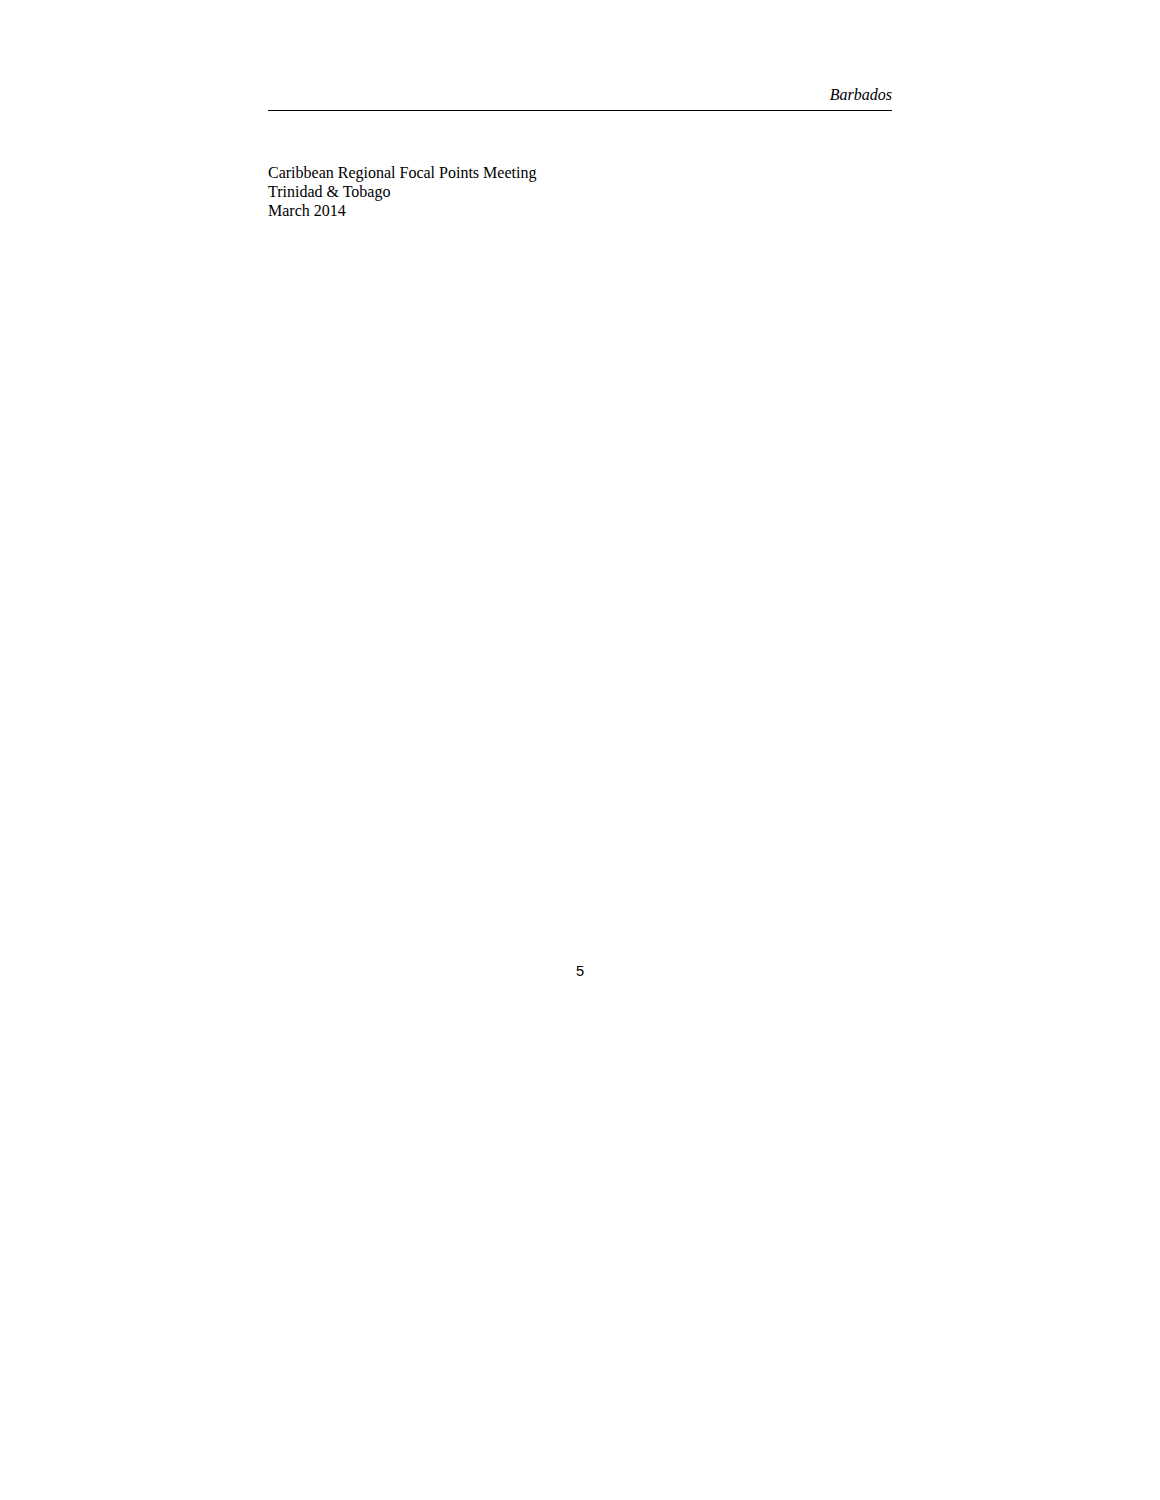Barbados
Caribbean Regional Focal Points Meeting
Trinidad & Tobago
March 2014
5